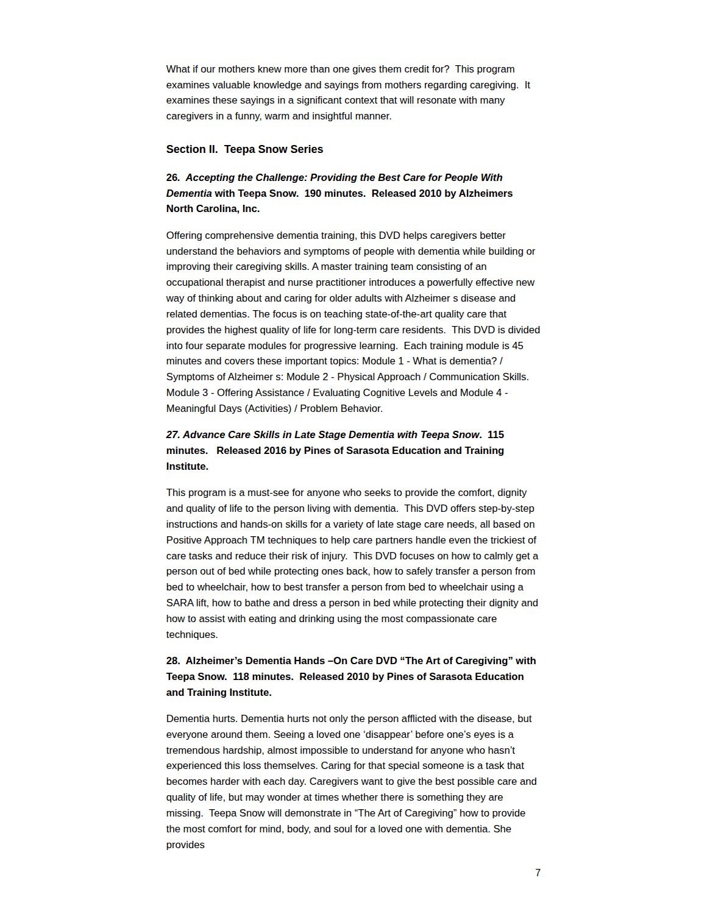What if our mothers knew more than one gives them credit for? This program examines valuable knowledge and sayings from mothers regarding caregiving. It examines these sayings in a significant context that will resonate with many caregivers in a funny, warm and insightful manner.
Section II. Teepa Snow Series
26. Accepting the Challenge: Providing the Best Care for People With Dementia with Teepa Snow. 190 minutes. Released 2010 by Alzheimers North Carolina, Inc.
Offering comprehensive dementia training, this DVD helps caregivers better understand the behaviors and symptoms of people with dementia while building or improving their caregiving skills. A master training team consisting of an occupational therapist and nurse practitioner introduces a powerfully effective new way of thinking about and caring for older adults with Alzheimer s disease and related dementias. The focus is on teaching state-of-the-art quality care that provides the highest quality of life for long-term care residents. This DVD is divided into four separate modules for progressive learning. Each training module is 45 minutes and covers these important topics: Module 1 - What is dementia? / Symptoms of Alzheimer s: Module 2 - Physical Approach / Communication Skills. Module 3 - Offering Assistance / Evaluating Cognitive Levels and Module 4 - Meaningful Days (Activities) / Problem Behavior.
27. Advance Care Skills in Late Stage Dementia with Teepa Snow. 115 minutes. Released 2016 by Pines of Sarasota Education and Training Institute.
This program is a must-see for anyone who seeks to provide the comfort, dignity and quality of life to the person living with dementia. This DVD offers step-by-step instructions and hands-on skills for a variety of late stage care needs, all based on Positive Approach TM techniques to help care partners handle even the trickiest of care tasks and reduce their risk of injury. This DVD focuses on how to calmly get a person out of bed while protecting ones back, how to safely transfer a person from bed to wheelchair, how to best transfer a person from bed to wheelchair using a SARA lift, how to bathe and dress a person in bed while protecting their dignity and how to assist with eating and drinking using the most compassionate care techniques.
28. Alzheimer’s Dementia Hands –On Care DVD “The Art of Caregiving” with Teepa Snow. 118 minutes. Released 2010 by Pines of Sarasota Education and Training Institute.
Dementia hurts. Dementia hurts not only the person afflicted with the disease, but everyone around them. Seeing a loved one ‘disappear’ before one’s eyes is a tremendous hardship, almost impossible to understand for anyone who hasn’t experienced this loss themselves. Caring for that special someone is a task that becomes harder with each day. Caregivers want to give the best possible care and quality of life, but may wonder at times whether there is something they are missing. Teepa Snow will demonstrate in “The Art of Caregiving” how to provide the most comfort for mind, body, and soul for a loved one with dementia. She provides
7